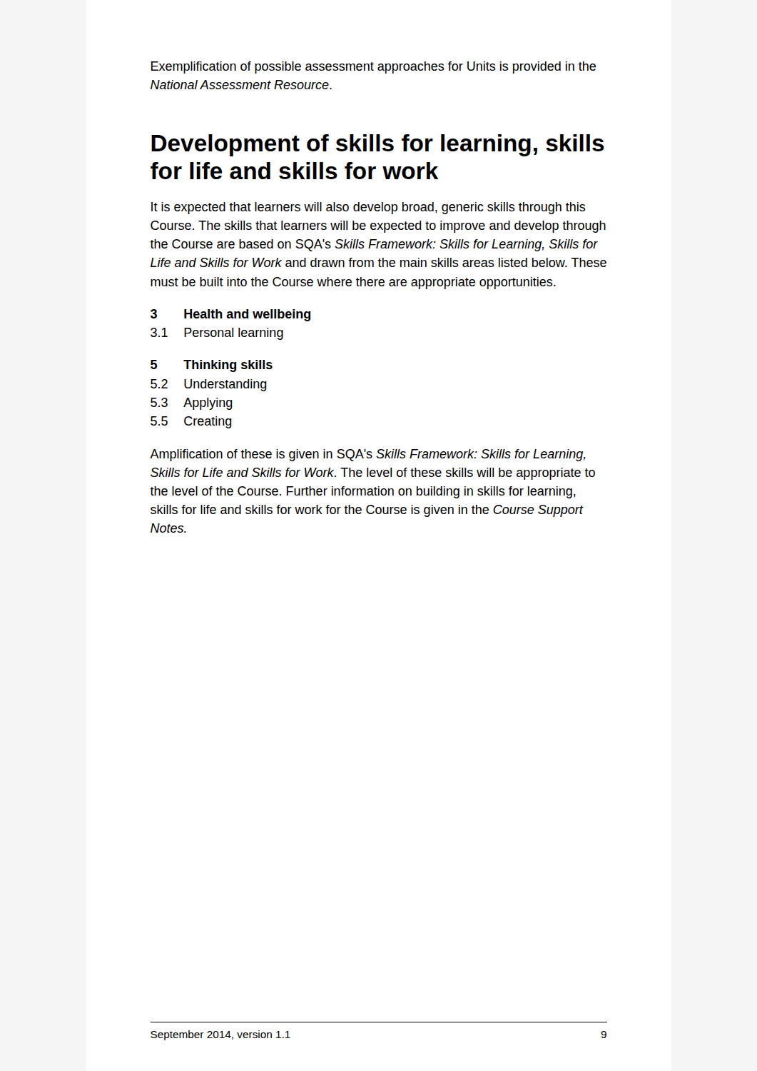Exemplification of possible assessment approaches for Units is provided in the National Assessment Resource.
Development of skills for learning, skills for life and skills for work
It is expected that learners will also develop broad, generic skills through this Course. The skills that learners will be expected to improve and develop through the Course are based on SQA's Skills Framework: Skills for Learning, Skills for Life and Skills for Work and drawn from the main skills areas listed below. These must be built into the Course where there are appropriate opportunities.
3 Health and wellbeing
3.1 Personal learning
5 Thinking skills
5.2 Understanding
5.3 Applying
5.5 Creating
Amplification of these is given in SQA's Skills Framework: Skills for Learning, Skills for Life and Skills for Work. The level of these skills will be appropriate to the level of the Course. Further information on building in skills for learning, skills for life and skills for work for the Course is given in the Course Support Notes.
September 2014, version 1.1 9